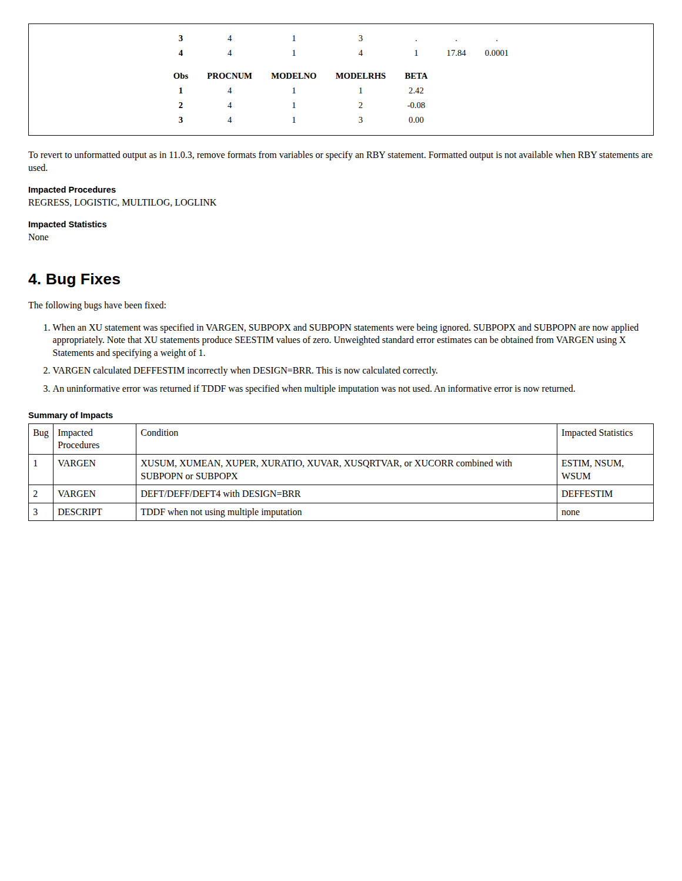| 3 | 4 | 1 | 3 | . | . | . |
| 4 | 4 | 1 | 4 | 1 | 17.84 | 0.0001 |
| Obs | PROCNUM | MODELNO | MODELRHS | BETA | | |
| 1 | 4 | 1 | 1 | 2.42 | | |
| 2 | 4 | 1 | 2 | -0.08 | | |
| 3 | 4 | 1 | 3 | 0.00 | | |
To revert to unformatted output as in 11.0.3, remove formats from variables or specify an RBY statement. Formatted output is not available when RBY statements are used.
Impacted Procedures
REGRESS, LOGISTIC, MULTILOG, LOGLINK
Impacted Statistics
None
4. Bug Fixes
The following bugs have been fixed:
When an XU statement was specified in VARGEN, SUBPOPX and SUBPOPN statements were being ignored. SUBPOPX and SUBPOPN are now applied appropriately. Note that XU statements produce SEESTIM values of zero. Unweighted standard error estimates can be obtained from VARGEN using X Statements and specifying a weight of 1.
VARGEN calculated DEFFESTIM incorrectly when DESIGN=BRR. This is now calculated correctly.
An uninformative error was returned if TDDF was specified when multiple imputation was not used. An informative error is now returned.
Summary of Impacts
| Bug | Impacted Procedures | Condition | Impacted Statistics |
| --- | --- | --- | --- |
| 1 | VARGEN | XUSUM, XUMEAN, XUPER, XURATIO, XUVAR, XUSQRTVAR, or XUCORR combined with SUBPOPN or SUBPOPX | ESTIM, NSUM, WSUM |
| 2 | VARGEN | DEFT/DEFF/DEFT4 with DESIGN=BRR | DEFFESTIM |
| 3 | DESCRIPT | TDDF when not using multiple imputation | none |